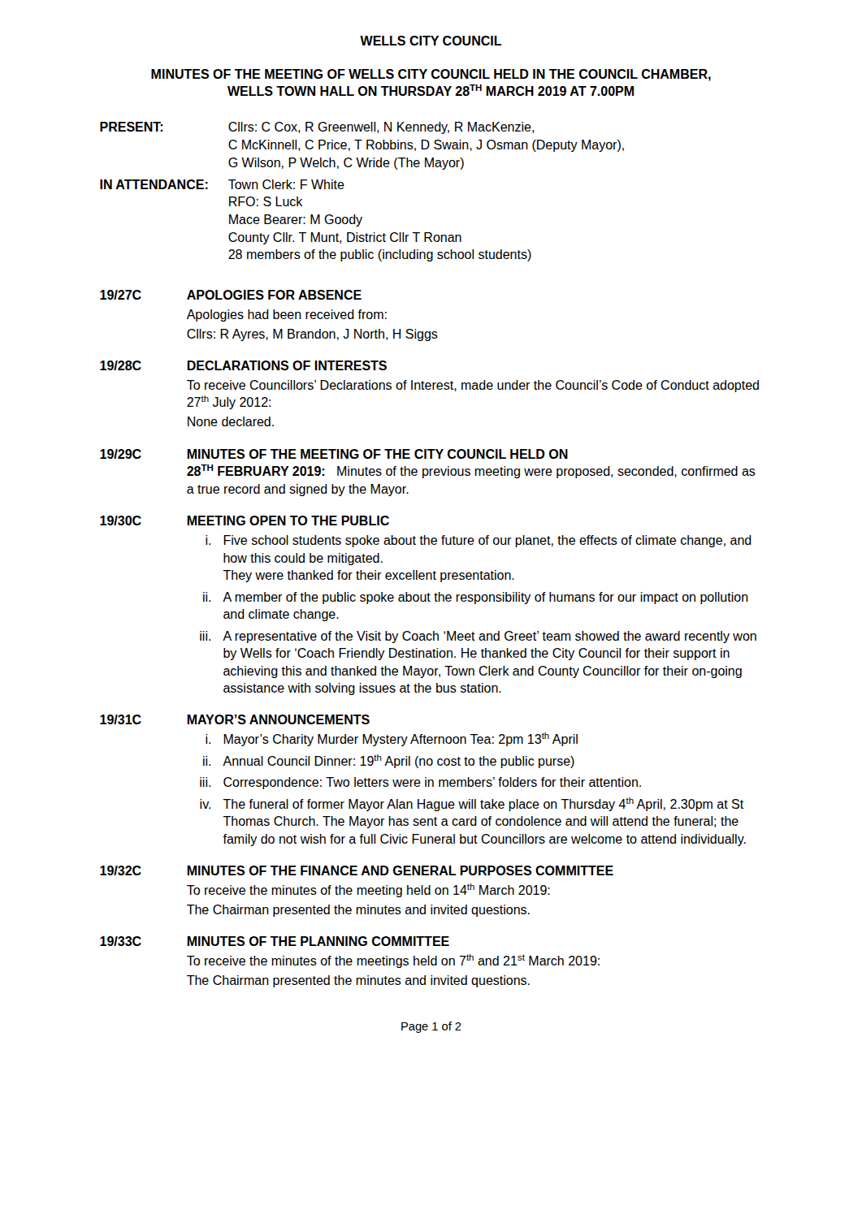WELLS CITY COUNCIL
MINUTES OF THE MEETING OF WELLS CITY COUNCIL HELD IN THE COUNCIL CHAMBER,
WELLS TOWN HALL ON THURSDAY 28TH MARCH 2019 AT 7.00PM
| PRESENT: | Cllrs: C Cox, R Greenwell, N Kennedy, R MacKenzie, C McKinnell, C Price, T Robbins, D Swain, J Osman (Deputy Mayor), G Wilson, P Welch, C Wride (The Mayor) |
| IN ATTENDANCE: | Town Clerk: F White RFO: S Luck Mace Bearer: M Goody County Cllr. T Munt, District Cllr T Ronan 28 members of the public (including school students) |
19/27C APOLOGIES FOR ABSENCE
Apologies had been received from:
Cllrs: R Ayres, M Brandon, J North, H Siggs
19/28C DECLARATIONS OF INTERESTS
To receive Councillors’ Declarations of Interest, made under the Council’s Code of Conduct adopted 27th July 2012:
None declared.
19/29C MINUTES OF THE MEETING OF THE CITY COUNCIL HELD ON
28TH FEBRUARY 2019: Minutes of the previous meeting were proposed, seconded, confirmed as a true record and signed by the Mayor.
19/30C MEETING OPEN TO THE PUBLIC
Five school students spoke about the future of our planet, the effects of climate change, and how this could be mitigated.
They were thanked for their excellent presentation.
A member of the public spoke about the responsibility of humans for our impact on pollution and climate change.
A representative of the Visit by Coach ‘Meet and Greet’ team showed the award recently won by Wells for ‘Coach Friendly Destination. He thanked the City Council for their support in achieving this and thanked the Mayor, Town Clerk and County Councillor for their on-going assistance with solving issues at the bus station.
19/31C MAYOR’S ANNOUNCEMENTS
Mayor’s Charity Murder Mystery Afternoon Tea: 2pm 13th April
Annual Council Dinner: 19th April (no cost to the public purse)
Correspondence: Two letters were in members’ folders for their attention.
The funeral of former Mayor Alan Hague will take place on Thursday 4th April, 2.30pm at St Thomas Church. The Mayor has sent a card of condolence and will attend the funeral; the family do not wish for a full Civic Funeral but Councillors are welcome to attend individually.
19/32C MINUTES OF THE FINANCE AND GENERAL PURPOSES COMMITTEE
To receive the minutes of the meeting held on 14th March 2019:
The Chairman presented the minutes and invited questions.
19/33C MINUTES OF THE PLANNING COMMITTEE
To receive the minutes of the meetings held on 7th and 21st March 2019:
The Chairman presented the minutes and invited questions.
Page 1 of 2